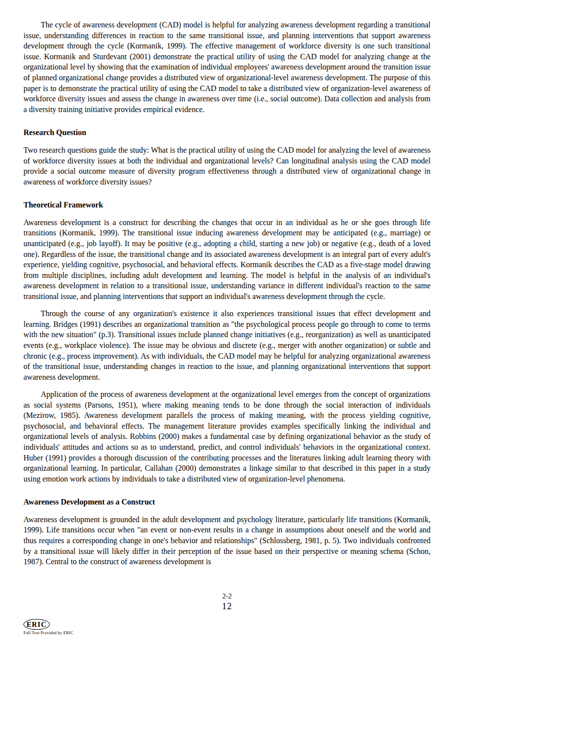The cycle of awareness development (CAD) model is helpful for analyzing awareness development regarding a transitional issue, understanding differences in reaction to the same transitional issue, and planning interventions that support awareness development through the cycle (Kormanik, 1999). The effective management of workforce diversity is one such transitional issue. Kormanik and Sturdevant (2001) demonstrate the practical utility of using the CAD model for analyzing change at the organizational level by showing that the examination of individual employees' awareness development around the transition issue of planned organizational change provides a distributed view of organizational-level awareness development. The purpose of this paper is to demonstrate the practical utility of using the CAD model to take a distributed view of organization-level awareness of workforce diversity issues and assess the change in awareness over time (i.e., social outcome). Data collection and analysis from a diversity training initiative provides empirical evidence.
Research Question
Two research questions guide the study: What is the practical utility of using the CAD model for analyzing the level of awareness of workforce diversity issues at both the individual and organizational levels? Can longitudinal analysis using the CAD model provide a social outcome measure of diversity program effectiveness through a distributed view of organizational change in awareness of workforce diversity issues?
Theoretical Framework
Awareness development is a construct for describing the changes that occur in an individual as he or she goes through life transitions (Kormanik, 1999). The transitional issue inducing awareness development may be anticipated (e.g., marriage) or unanticipated (e.g., job layoff). It may be positive (e.g., adopting a child, starting a new job) or negative (e.g., death of a loved one). Regardless of the issue, the transitional change and its associated awareness development is an integral part of every adult's experience, yielding cognitive, psychosocial, and behavioral effects. Kormanik describes the CAD as a five-stage model drawing from multiple disciplines, including adult development and learning. The model is helpful in the analysis of an individual's awareness development in relation to a transitional issue, understanding variance in different individual's reaction to the same transitional issue, and planning interventions that support an individual's awareness development through the cycle.
Through the course of any organization's existence it also experiences transitional issues that effect development and learning. Bridges (1991) describes an organizational transition as "the psychological process people go through to come to terms with the new situation" (p.3). Transitional issues include planned change initiatives (e.g., reorganization) as well as unanticipated events (e.g., workplace violence). The issue may be obvious and discrete (e.g., merger with another organization) or subtle and chronic (e.g., process improvement). As with individuals, the CAD model may be helpful for analyzing organizational awareness of the transitional issue, understanding changes in reaction to the issue, and planning organizational interventions that support awareness development.
Application of the process of awareness development at the organizational level emerges from the concept of organizations as social systems (Parsons, 1951), where making meaning tends to be done through the social interaction of individuals (Mezirow, 1985). Awareness development parallels the process of making meaning, with the process yielding cognitive, psychosocial, and behavioral effects. The management literature provides examples specifically linking the individual and organizational levels of analysis. Robbins (2000) makes a fundamental case by defining organizational behavior as the study of individuals' attitudes and actions so as to understand, predict, and control individuals' behaviors in the organizational context. Huber (1991) provides a thorough discussion of the contributing processes and the literatures linking adult learning theory with organizational learning. In particular, Callahan (2000) demonstrates a linkage similar to that described in this paper in a study using emotion work actions by individuals to take a distributed view of organization-level phenomena.
Awareness Development as a Construct
Awareness development is grounded in the adult development and psychology literature, particularly life transitions (Kormanik, 1999). Life transitions occur when "an event or non-event results in a change in assumptions about oneself and the world and thus requires a corresponding change in one's behavior and relationships" (Schlossberg, 1981, p. 5). Two individuals confronted by a transitional issue will likely differ in their perception of the issue based on their perspective or meaning schema (Schon, 1987). Central to the construct of awareness development is
2-2 12
ERIC Full Text Provided by ERIC